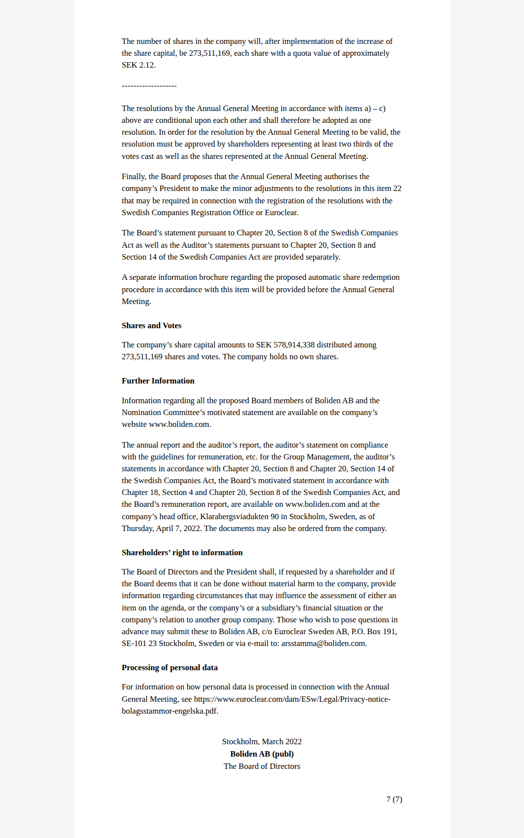The number of shares in the company will, after implementation of the increase of the share capital, be 273,511,169, each share with a quota value of approximately SEK 2.12.
-------------------
The resolutions by the Annual General Meeting in accordance with items a) – c) above are conditional upon each other and shall therefore be adopted as one resolution. In order for the resolution by the Annual General Meeting to be valid, the resolution must be approved by shareholders representing at least two thirds of the votes cast as well as the shares represented at the Annual General Meeting.
Finally, the Board proposes that the Annual General Meeting authorises the company’s President to make the minor adjustments to the resolutions in this item 22 that may be required in connection with the registration of the resolutions with the Swedish Companies Registration Office or Euroclear.
The Board’s statement pursuant to Chapter 20, Section 8 of the Swedish Companies Act as well as the Auditor’s statements pursuant to Chapter 20, Section 8 and Section 14 of the Swedish Companies Act are provided separately.
A separate information brochure regarding the proposed automatic share redemption procedure in accordance with this item will be provided before the Annual General Meeting.
Shares and Votes
The company’s share capital amounts to SEK 578,914,338 distributed among 273,511,169 shares and votes. The company holds no own shares.
Further Information
Information regarding all the proposed Board members of Boliden AB and the Nomination Committee’s motivated statement are available on the company’s website www.boliden.com.
The annual report and the auditor’s report, the auditor’s statement on compliance with the guidelines for remuneration, etc. for the Group Management, the auditor’s statements in accordance with Chapter 20, Section 8 and Chapter 20, Section 14 of the Swedish Companies Act, the Board’s motivated statement in accordance with Chapter 18, Section 4 and Chapter 20, Section 8 of the Swedish Companies Act, and the Board’s remuneration report, are available on www.boliden.com and at the company’s head office, Klarabergsviadukten 90 in Stockholm, Sweden, as of Thursday, April 7, 2022. The documents may also be ordered from the company.
Shareholders’ right to information
The Board of Directors and the President shall, if requested by a shareholder and if the Board deems that it can be done without material harm to the company, provide information regarding circumstances that may influence the assessment of either an item on the agenda, or the company’s or a subsidiary’s financial situation or the company’s relation to another group company. Those who wish to pose questions in advance may submit these to Boliden AB, c/o Euroclear Sweden AB, P.O. Box 191, SE-101 23 Stockholm, Sweden or via e-mail to: arsstamma@boliden.com.
Processing of personal data
For information on how personal data is processed in connection with the Annual General Meeting, see https://www.euroclear.com/dam/ESw/Legal/Privacy-notice-bolagsstammor-engelska.pdf.
Stockholm, March 2022
Boliden AB (publ)
The Board of Directors
7 (7)